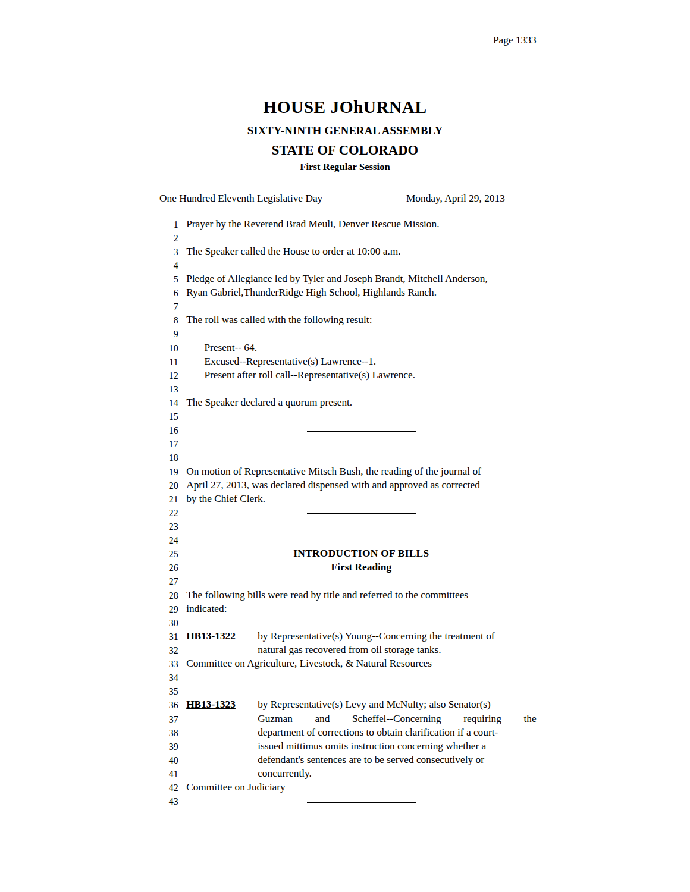Page 1333
HOUSE JOhURNAL
SIXTY-NINTH GENERAL ASSEMBLY
STATE OF COLORADO
First Regular Session
One Hundred Eleventh Legislative Day Monday, April 29, 2013
| 1 | Prayer by the Reverend Brad Meuli, Denver Rescue Mission. |
| 2 | |
| 3 | The Speaker called the House to order at 10:00 a.m. |
| 4 | |
| 5 | Pledge of Allegiance led by Tyler and Joseph Brandt, Mitchell Anderson, |
| 6 | Ryan Gabriel,ThunderRidge High School, Highlands Ranch. |
| 7 | |
| 8 | The roll was called with the following result: |
| 9 | |
| 10 | Present-- 64. |
| 11 | Excused--Representative(s) Lawrence--1. |
| 12 | Present after roll call--Representative(s) Lawrence. |
| 13 | |
| 14 | The Speaker declared a quorum present. |
| 15 | |
| 16 | |
| 17 | |
| 18 | |
| 19 | On motion of Representative Mitsch Bush, the reading of the journal of |
| 20 | April 27, 2013, was declared dispensed with and approved as corrected |
| 21 | by the Chief Clerk. |
| 22 | |
| 23 | |
| 24 | |
| 25 | INTRODUCTION OF BILLS |
| 26 | First Reading |
| 27 | |
| 28 | The following bills were read by title and referred to the committees |
| 29 | indicated: |
| 30 | |
| 31 | HB13-1322 by Representative(s) Young--Concerning the treatment of |
| 32 | natural gas recovered from oil storage tanks. |
| 33 | Committee on Agriculture, Livestock, & Natural Resources |
| 34 | |
| 35 | |
| 36 | HB13-1323 by Representative(s) Levy and McNulty; also Senator(s) |
| 37 | Guzman and Scheffel--Concerning requiring the |
| 38 | department of corrections to obtain clarification if a court- |
| 39 | issued mittimus omits instruction concerning whether a |
| 40 | defendant's sentences are to be served consecutively or |
| 41 | concurrently. |
| 42 | Committee on Judiciary |
| 43 | |